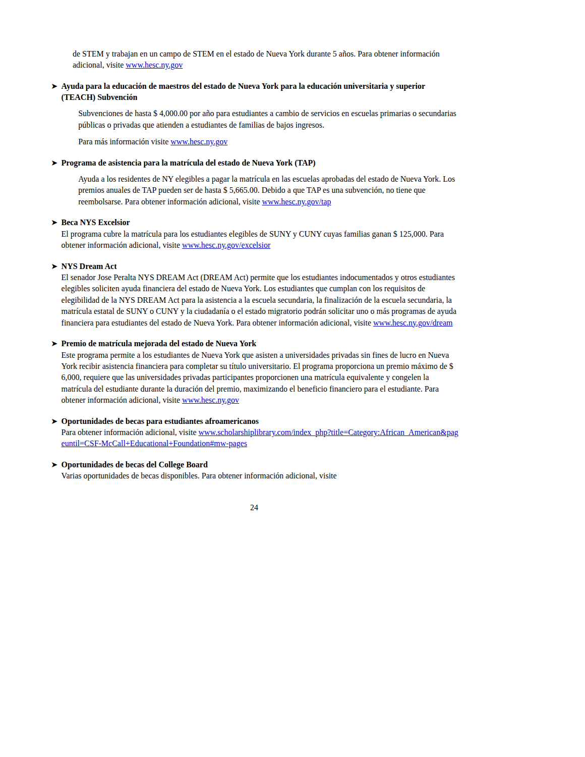de STEM y trabajan en un campo de STEM en el estado de Nueva York durante 5 años. Para obtener información adicional, visite www.hesc.ny.gov
Ayuda para la educación de maestros del estado de Nueva York para la educación universitaria y superior (TEACH) Subvención
Subvenciones de hasta $ 4,000.00 por año para estudiantes a cambio de servicios en escuelas primarias o secundarias públicas o privadas que atienden a estudiantes de familias de bajos ingresos.
Para más información visite www.hesc.ny.gov
Programa de asistencia para la matrícula del estado de Nueva York (TAP)
Ayuda a los residentes de NY elegibles a pagar la matrícula en las escuelas aprobadas del estado de Nueva York. Los premios anuales de TAP pueden ser de hasta $ 5,665.00. Debido a que TAP es una subvención, no tiene que reembolsarse. Para obtener información adicional, visite www.hesc.ny.gov/tap
Beca NYS Excelsior
El programa cubre la matrícula para los estudiantes elegibles de SUNY y CUNY cuyas familias ganan $ 125,000. Para obtener información adicional, visite www.hesc.ny.gov/excelsior
NYS Dream Act
El senador Jose Peralta NYS DREAM Act (DREAM Act) permite que los estudiantes indocumentados y otros estudiantes elegibles soliciten ayuda financiera del estado de Nueva York. Los estudiantes que cumplan con los requisitos de elegibilidad de la NYS DREAM Act para la asistencia a la escuela secundaria, la finalización de la escuela secundaria, la matrícula estatal de SUNY o CUNY y la ciudadanía o el estado migratorio podrán solicitar uno o más programas de ayuda financiera para estudiantes del estado de Nueva York. Para obtener información adicional, visite www.hesc.ny.gov/dream
Premio de matrícula mejorada del estado de Nueva York
Este programa permite a los estudiantes de Nueva York que asisten a universidades privadas sin fines de lucro en Nueva York recibir asistencia financiera para completar su título universitario. El programa proporciona un premio máximo de $ 6,000, requiere que las universidades privadas participantes proporcionen una matrícula equivalente y congelen la matrícula del estudiante durante la duración del premio, maximizando el beneficio financiero para el estudiante. Para obtener información adicional, visite www.hesc.ny.gov
Oportunidades de becas para estudiantes afroamericanos
Para obtener información adicional, visite www.scholarshiplibrary.com/index_php?title=Category:African_American&pageuntil=CSF-McCall+Educational+Foundation#mw-pages
Oportunidades de becas del College Board
Varias oportunidades de becas disponibles. Para obtener información adicional, visite
24